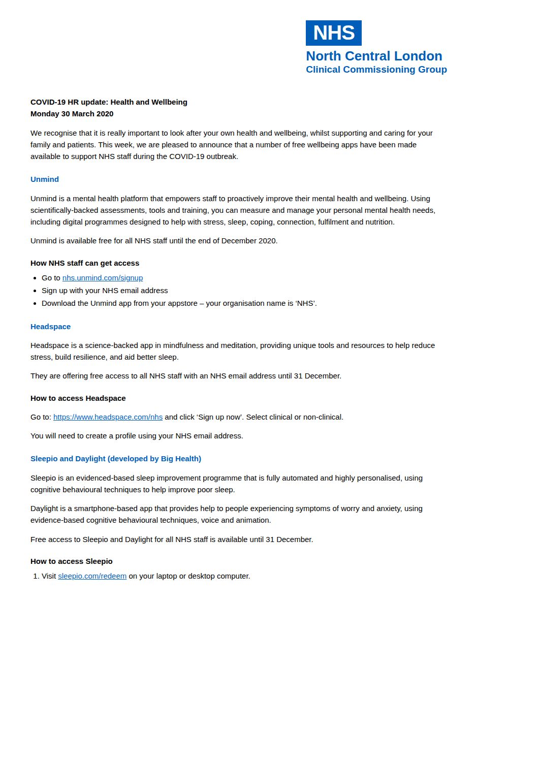NHS
North Central London
Clinical Commissioning Group
COVID-19 HR update: Health and Wellbeing
Monday 30 March 2020
We recognise that it is really important to look after your own health and wellbeing, whilst supporting and caring for your family and patients. This week, we are pleased to announce that a number of free wellbeing apps have been made available to support NHS staff during the COVID-19 outbreak.
Unmind
Unmind is a mental health platform that empowers staff to proactively improve their mental health and wellbeing. Using scientifically-backed assessments, tools and training, you can measure and manage your personal mental health needs, including digital programmes designed to help with stress, sleep, coping, connection, fulfilment and nutrition.
Unmind is available free for all NHS staff until the end of December 2020.
How NHS staff can get access
Go to nhs.unmind.com/signup
Sign up with your NHS email address
Download the Unmind app from your appstore – your organisation name is ‘NHS’.
Headspace
Headspace is a science-backed app in mindfulness and meditation, providing unique tools and resources to help reduce stress, build resilience, and aid better sleep.
They are offering free access to all NHS staff with an NHS email address until 31 December.
How to access Headspace
Go to: https://www.headspace.com/nhs and click ‘Sign up now’. Select clinical or non-clinical.
You will need to create a profile using your NHS email address.
Sleepio and Daylight (developed by Big Health)
Sleepio is an evidenced-based sleep improvement programme that is fully automated and highly personalised, using cognitive behavioural techniques to help improve poor sleep.
Daylight is a smartphone-based app that provides help to people experiencing symptoms of worry and anxiety, using evidence-based cognitive behavioural techniques, voice and animation.
Free access to Sleepio and Daylight for all NHS staff is available until 31 December.
How to access Sleepio
Visit sleepio.com/redeem on your laptop or desktop computer.